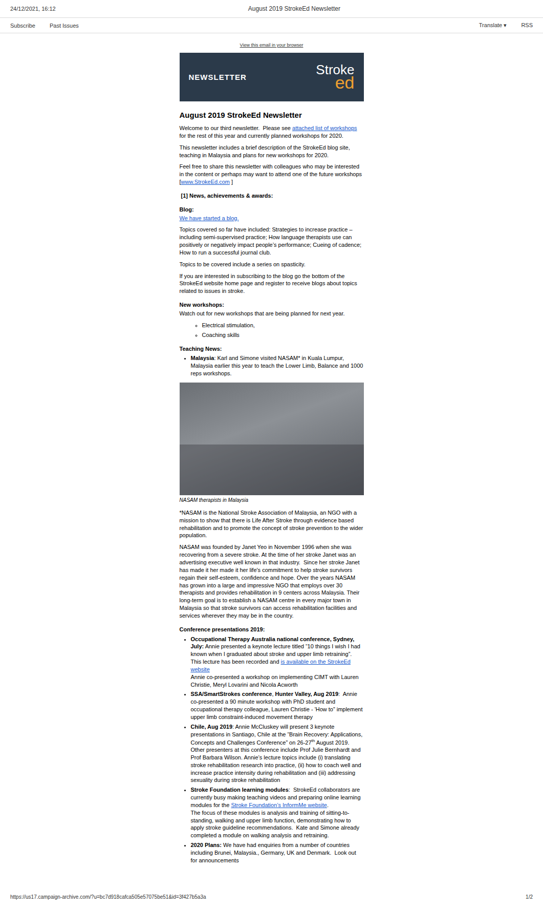24/12/2021, 16:12
August 2019 StrokeEd Newsletter
Subscribe Past Issues
Translate ▾ RSS
View this email in your browser
NEWSLETTER
Stroke ed
August 2019 StrokeEd Newsletter
Welcome to our third newsletter. Please see attached list of workshops for the rest of this year and currently planned workshops for 2020.
This newsletter includes a brief description of the StrokeEd blog site, teaching in Malaysia and plans for new workshops for 2020.
Feel free to share this newsletter with colleagues who may be interested in the content or perhaps may want to attend one of the future workshops [www.StrokeEd.com ]
[1] News, achievements & awards:
Blog:
We have started a blog.
Topics covered so far have included: Strategies to increase practice – including semi-supervised practice; How language therapists use can positively or negatively impact people’s performance; Cueing of cadence; How to run a successful journal club.
Topics to be covered include a series on spasticity.
If you are interested in subscribing to the blog go the bottom of the StrokeEd website home page and register to receive blogs about topics related to issues in stroke.
New workshops:
Watch out for new workshops that are being planned for next year.
Electrical stimulation,
Coaching skills
Teaching News:
Malaysia: Karl and Simone visited NASAM* in Kuala Lumpur, Malaysia earlier this year to teach the Lower Limb, Balance and 1000 reps workshops.
NASAM therapists in Malaysia
*NASAM is the National Stroke Association of Malaysia, an NGO with a mission to show that there is Life After Stroke through evidence based rehabilitation and to promote the concept of stroke prevention to the wider population.
NASAM was founded by Janet Yeo in November 1996 when she was recovering from a severe stroke. At the time of her stroke Janet was an advertising executive well known in that industry. Since her stroke Janet has made it her made it her life's commitment to help stroke survivors regain their self-esteem, confidence and hope. Over the years NASAM has grown into a large and impressive NGO that employs over 30 therapists and provides rehabilitation in 9 centers across Malaysia. Their long-term goal is to establish a NASAM centre in every major town in Malaysia so that stroke survivors can access rehabilitation facilities and services wherever they may be in the country.
Conference presentations 2019:
Occupational Therapy Australia national conference, Sydney, July: Annie presented a keynote lecture titled “10 things I wish I had known when I graduated about stroke and upper limb retraining”. This lecture has been recorded and is available on the StrokeEd website
Annie co-presented a workshop on implementing CIMT with Lauren Christie, Meryl Lovarini and Nicola Acworth
SSA/SmartStrokes conference, Hunter Valley, Aug 2019: Annie co-presented a 90 minute workshop with PhD student and occupational therapy colleague, Lauren Christie - 'How to” implement upper limb constraint-induced movement therapy
Chile, Aug 2019: Annie McCluskey will present 3 keynote presentations in Santiago, Chile at the “Brain Recovery: Applications, Concepts and Challenges Conference” on 26-27th August 2019. Other presenters at this conference include Prof Julie Bernhardt and Prof Barbara Wilson. Annie’s lecture topics include (i) translating stroke rehabilitation research into practice, (ii) how to coach well and increase practice intensity during rehabilitation and (iii) addressing sexuality during stroke rehabilitation
Stroke Foundation learning modules: StrokeEd collaborators are currently busy making teaching videos and preparing online learning modules for the Stroke Foundation’s InformMe website.
The focus of these modules is analysis and training of sitting-to-standing, walking and upper limb function, demonstrating how to apply stroke guideline recommendations. Kate and Simone already completed a module on walking analysis and retraining.
2020 Plans: We have had enquiries from a number of countries including Brunei, Malaysia., Germany, UK and Denmark. Look out for announcements
https://us17.campaign-archive.com/?u=bc7d918cafca505e57075be51&id=3f427b5a3a
1/2